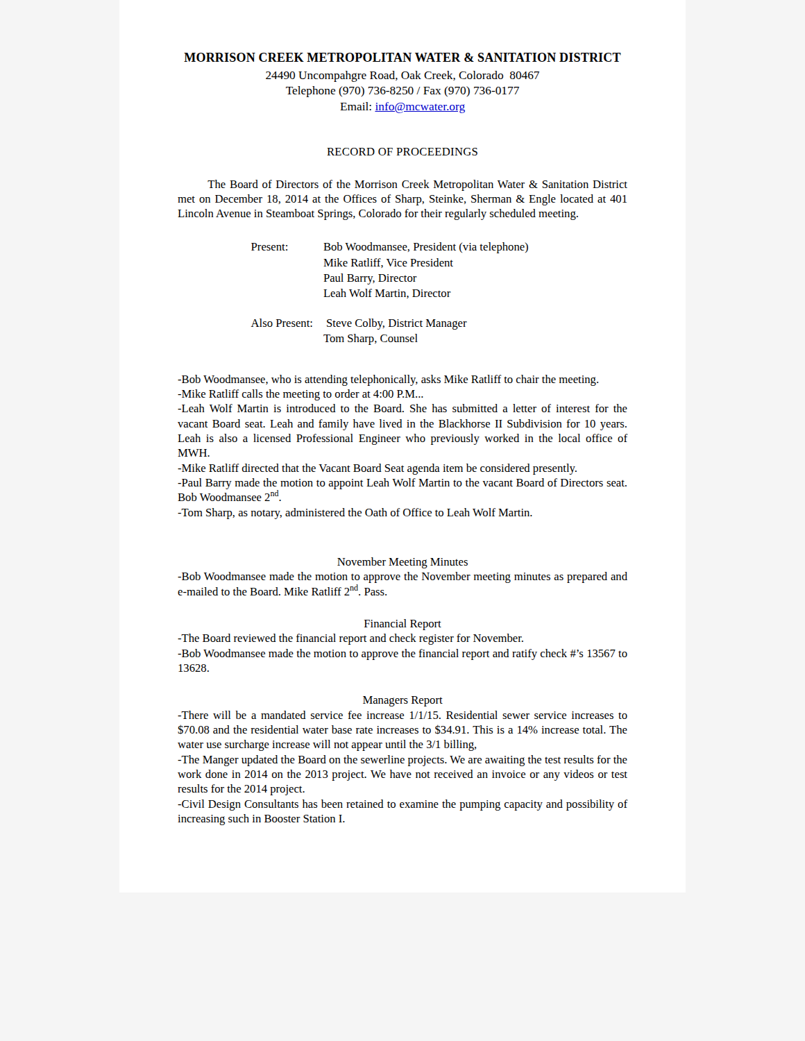MORRISON CREEK METROPOLITAN WATER & SANITATION DISTRICT
24490 Uncompahgre Road, Oak Creek, Colorado 80467
Telephone (970) 736-8250 / Fax (970) 736-0177
Email: info@mcwater.org
RECORD OF PROCEEDINGS
The Board of Directors of the Morrison Creek Metropolitan Water & Sanitation District met on December 18, 2014 at the Offices of Sharp, Steinke, Sherman & Engle located at 401 Lincoln Avenue in Steamboat Springs, Colorado for their regularly scheduled meeting.
| Present: | Bob Woodmansee, President (via telephone) |
| | Mike Ratliff, Vice President |
| | Paul Barry, Director |
| | Leah Wolf Martin, Director |
| Also Present: | Steve Colby, District Manager |
| | Tom Sharp, Counsel |
-Bob Woodmansee, who is attending telephonically, asks Mike Ratliff to chair the meeting.
-Mike Ratliff calls the meeting to order at 4:00 P.M...
-Leah Wolf Martin is introduced to the Board. She has submitted a letter of interest for the vacant Board seat. Leah and family have lived in the Blackhorse II Subdivision for 10 years. Leah is also a licensed Professional Engineer who previously worked in the local office of MWH.
-Mike Ratliff directed that the Vacant Board Seat agenda item be considered presently.
-Paul Barry made the motion to appoint Leah Wolf Martin to the vacant Board of Directors seat. Bob Woodmansee 2nd.
-Tom Sharp, as notary, administered the Oath of Office to Leah Wolf Martin.
November Meeting Minutes
-Bob Woodmansee made the motion to approve the November meeting minutes as prepared and e-mailed to the Board. Mike Ratliff 2nd. Pass.
Financial Report
-The Board reviewed the financial report and check register for November.
-Bob Woodmansee made the motion to approve the financial report and ratify check #’s 13567 to 13628.
Managers Report
-There will be a mandated service fee increase 1/1/15. Residential sewer service increases to $70.08 and the residential water base rate increases to $34.91. This is a 14% increase total. The water use surcharge increase will not appear until the 3/1 billing,
-The Manger updated the Board on the sewerline projects. We are awaiting the test results for the work done in 2014 on the 2013 project. We have not received an invoice or any videos or test results for the 2014 project.
-Civil Design Consultants has been retained to examine the pumping capacity and possibility of increasing such in Booster Station I.